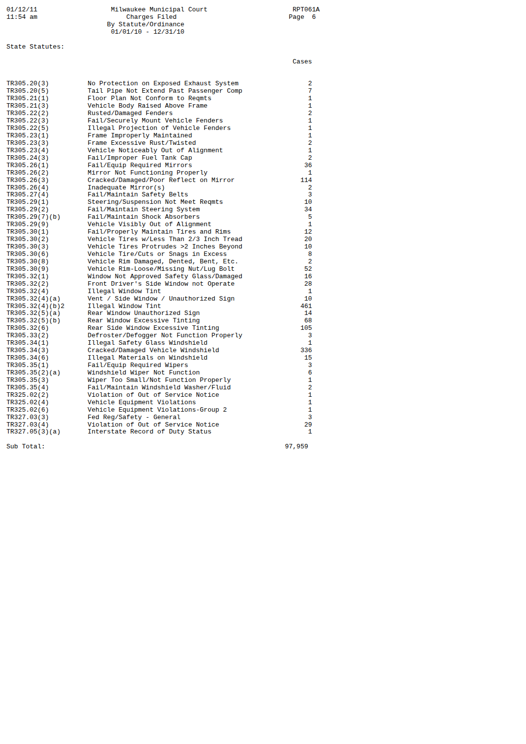01/12/11                   Milwaukee Municipal Court                      RPT061A
11:54 am                       Charges Filed                             Page  6
                          By Statute/Ordinance
                           01/01/10 - 12/31/10

State Statutes:

                                                                          Cases


TR305.20(3)          No Protection on Exposed Exhaust System                  2
TR305.20(5)          Tail Pipe Not Extend Past Passenger Comp                 7
TR305.21(1)          Floor Plan Not Conform to Reqmts                         1
TR305.21(3)          Vehicle Body Raised Above Frame                          1
TR305.22(2)          Rusted/Damaged Fenders                                   2
TR305.22(3)          Fail/Securely Mount Vehicle Fenders                      1
TR305.22(5)          Illegal Projection of Vehicle Fenders                    1
TR305.23(1)          Frame Improperly Maintained                              1
TR305.23(3)          Frame Excessive Rust/Twisted                             2
TR305.23(4)          Vehicle Noticeably Out of Alignment                      1
TR305.24(3)          Fail/Improper Fuel Tank Cap                              2
TR305.26(1)          Fail/Equip Required Mirrors                             36
TR305.26(2)          Mirror Not Functioning Properly                          1
TR305.26(3)          Cracked/Damaged/Poor Reflect on Mirror                 114
TR305.26(4)          Inadequate Mirror(s)                                     2
TR305.27(4)          Fail/Maintain Safety Belts                               3
TR305.29(1)          Steering/Suspension Not Meet Reqmts                     10
TR305.29(2)          Fail/Maintain Steering System                           34
TR305.29(7)(b)       Fail/Maintain Shock Absorbers                            5
TR305.29(9)          Vehicle Visibly Out of Alignment                         1
TR305.30(1)          Fail/Properly Maintain Tires and Rims                   12
TR305.30(2)          Vehicle Tires w/Less Than 2/3 Inch Tread                20
TR305.30(3)          Vehicle Tires Protrudes >2 Inches Beyond                10
TR305.30(6)          Vehicle Tire/Cuts or Snags in Excess                     8
TR305.30(8)          Vehicle Rim Damaged, Dented, Bent, Etc.                  2
TR305.30(9)          Vehicle Rim-Loose/Missing Nut/Lug Bolt                  52
TR305.32(1)          Window Not Approved Safety Glass/Damaged                16
TR305.32(2)          Front Driver's Side Window not Operate                  28
TR305.32(4)          Illegal Window Tint                                      1
TR305.32(4)(a)       Vent / Side Window / Unauthorized Sign                  10
TR305.32(4)(b)2      Illegal Window Tint                                    461
TR305.32(5)(a)       Rear Window Unauthorized Sign                           14
TR305.32(5)(b)       Rear Window Excessive Tinting                           68
TR305.32(6)          Rear Side Window Excessive Tinting                     105
TR305.33(2)          Defroster/Defogger Not Function Properly                 3
TR305.34(1)          Illegal Safety Glass Windshield                          1
TR305.34(3)          Cracked/Damaged Vehicle Windshield                     336
TR305.34(6)          Illegal Materials on Windshield                         15
TR305.35(1)          Fail/Equip Required Wipers                               3
TR305.35(2)(a)       Windshield Wiper Not Function                            6
TR305.35(3)          Wiper Too Small/Not Function Properly                    1
TR305.35(4)          Fail/Maintain Windshield Washer/Fluid                    2
TR325.02(2)          Violation of Out of Service Notice                       1
TR325.02(4)          Vehicle Equipment Violations                             1
TR325.02(6)          Vehicle Equipment Violations-Group 2                     1
TR327.03(3)          Fed Reg/Safety - General                                 3
TR327.03(4)          Violation of Out of Service Notice                      29
TR327.05(3)(a)       Interstate Record of Duty Status                         1

Sub Total:                                                              97,959